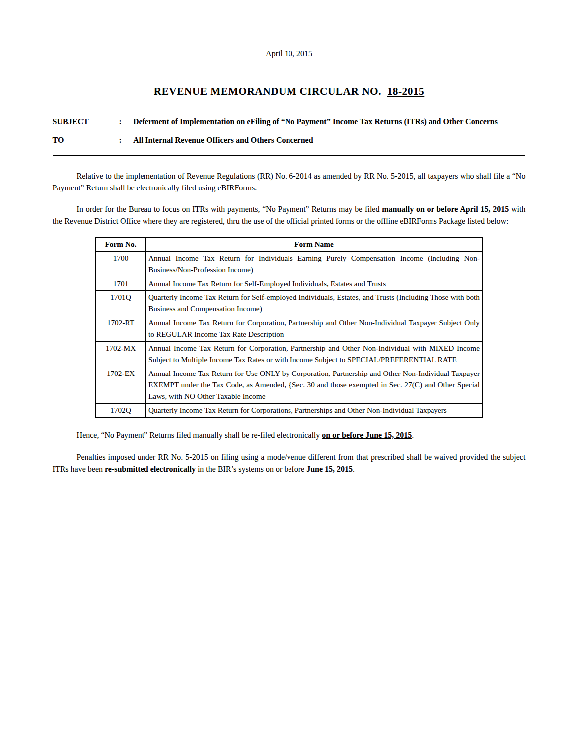April 10, 2015
REVENUE MEMORANDUM CIRCULAR NO. 18-2015
| SUBJECT | : | Deferment of Implementation on eFiling of “No Payment” Income Tax Returns (ITRs) and Other Concerns |
| TO | : | All Internal Revenue Officers and Others Concerned |
Relative to the implementation of Revenue Regulations (RR) No. 6-2014 as amended by RR No. 5-2015, all taxpayers who shall file a “No Payment” Return shall be electronically filed using eBIRForms.
In order for the Bureau to focus on ITRs with payments, “No Payment” Returns may be filed manually on or before April 15, 2015 with the Revenue District Office where they are registered, thru the use of the official printed forms or the offline eBIRForms Package listed below:
| Form No. | Form Name |
| --- | --- |
| 1700 | Annual Income Tax Return for Individuals Earning Purely Compensation Income (Including Non-Business/Non-Profession Income) |
| 1701 | Annual Income Tax Return for Self-Employed Individuals, Estates and Trusts |
| 1701Q | Quarterly Income Tax Return for Self-employed Individuals, Estates, and Trusts (Including Those with both Business and Compensation Income) |
| 1702-RT | Annual Income Tax Return for Corporation, Partnership and Other Non-Individual Taxpayer Subject Only to REGULAR Income Tax Rate Description |
| 1702-MX | Annual Income Tax Return for Corporation, Partnership and Other Non-Individual with MIXED Income Subject to Multiple Income Tax Rates or with Income Subject to SPECIAL/PREFERENTIAL RATE |
| 1702-EX | Annual Income Tax Return for Use ONLY by Corporation, Partnership and Other Non-Individual Taxpayer EXEMPT under the Tax Code, as Amended, {Sec. 30 and those exempted in Sec. 27(C) and Other Special Laws, with NO Other Taxable Income |
| 1702Q | Quarterly Income Tax Return for Corporations, Partnerships and Other Non-Individual Taxpayers |
Hence, “No Payment” Returns filed manually shall be re-filed electronically on or before June 15, 2015.
Penalties imposed under RR No. 5-2015 on filing using a mode/venue different from that prescribed shall be waived provided the subject ITRs have been re-submitted electronically in the BIR’s systems on or before June 15, 2015.